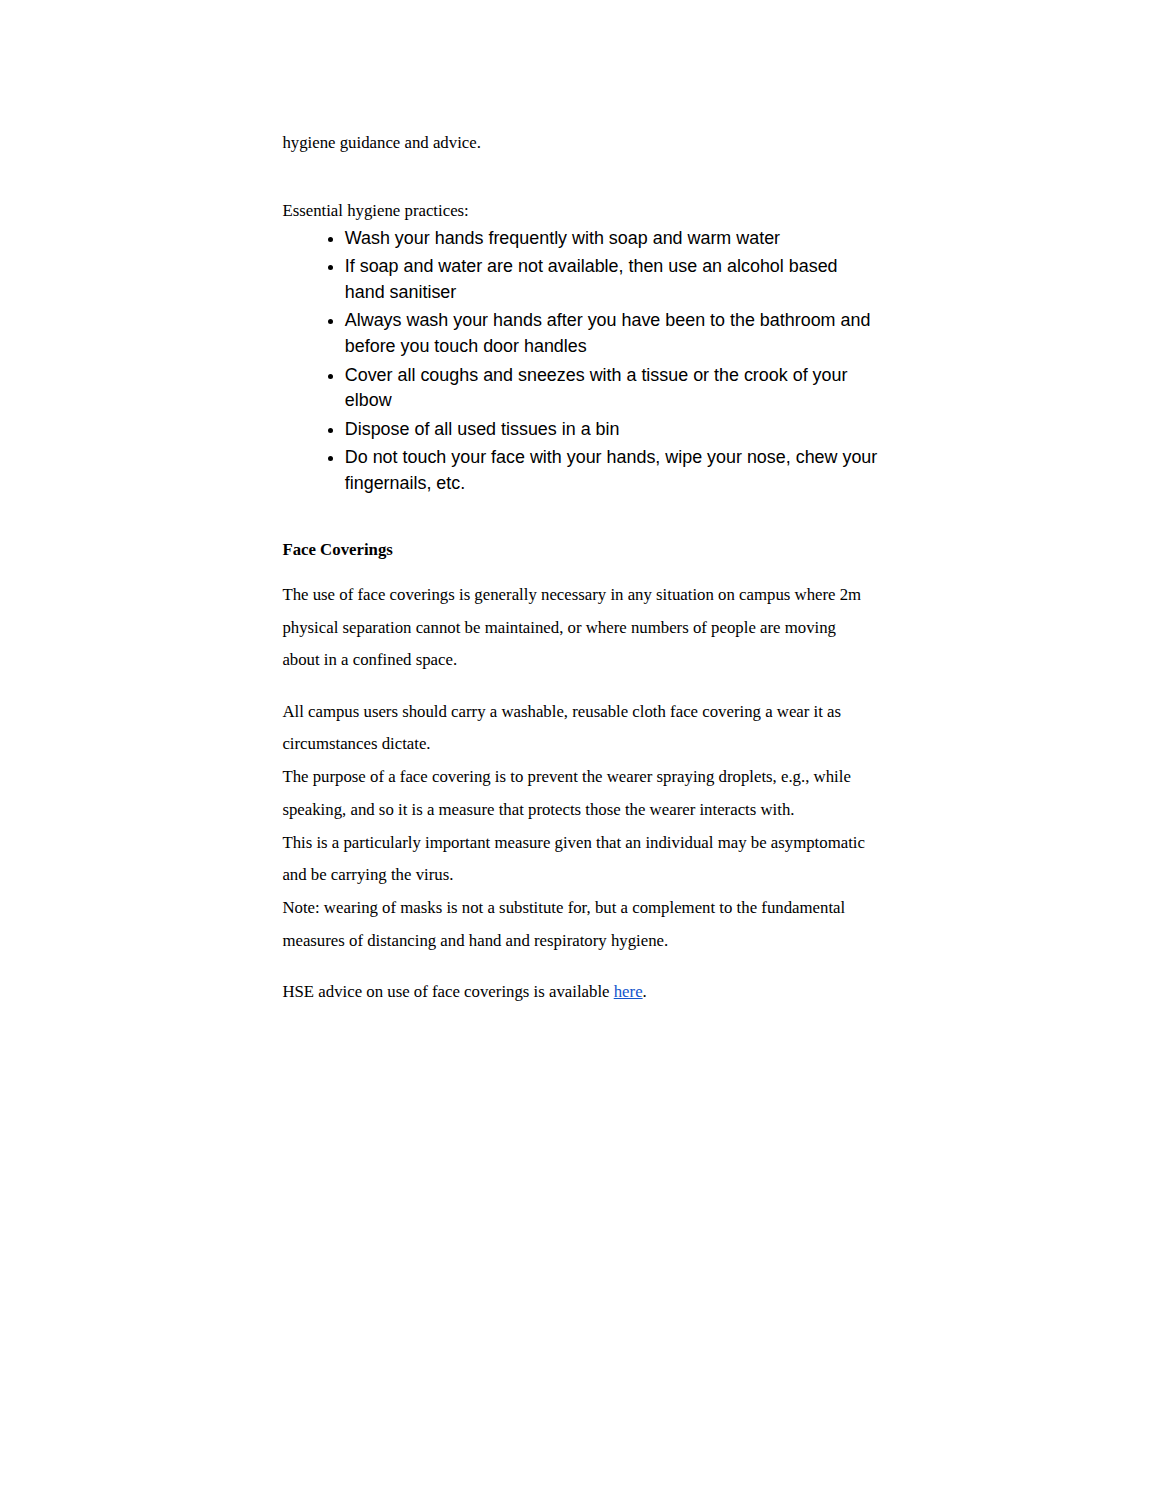hygiene guidance and advice.
Essential hygiene practices:
Wash your hands frequently with soap and warm water
If soap and water are not available, then use an alcohol based hand sanitiser
Always wash your hands after you have been to the bathroom and before you touch door handles
Cover all coughs and sneezes with a tissue or the crook of your elbow
Dispose of all used tissues in a bin
Do not touch your face with your hands, wipe your nose, chew your fingernails, etc.
Face Coverings
The use of face coverings is generally necessary in any situation on campus where 2m physical separation cannot be maintained, or where numbers of people are moving about in a confined space.
All campus users should carry a washable, reusable cloth face covering a wear it as circumstances dictate.
The purpose of a face covering is to prevent the wearer spraying droplets, e.g., while speaking, and so it is a measure that protects those the wearer interacts with.
This is a particularly important measure given that an individual may be asymptomatic and be carrying the virus.
Note: wearing of masks is not a substitute for, but a complement to the fundamental measures of distancing and hand and respiratory hygiene.
HSE advice on use of face coverings is available here.